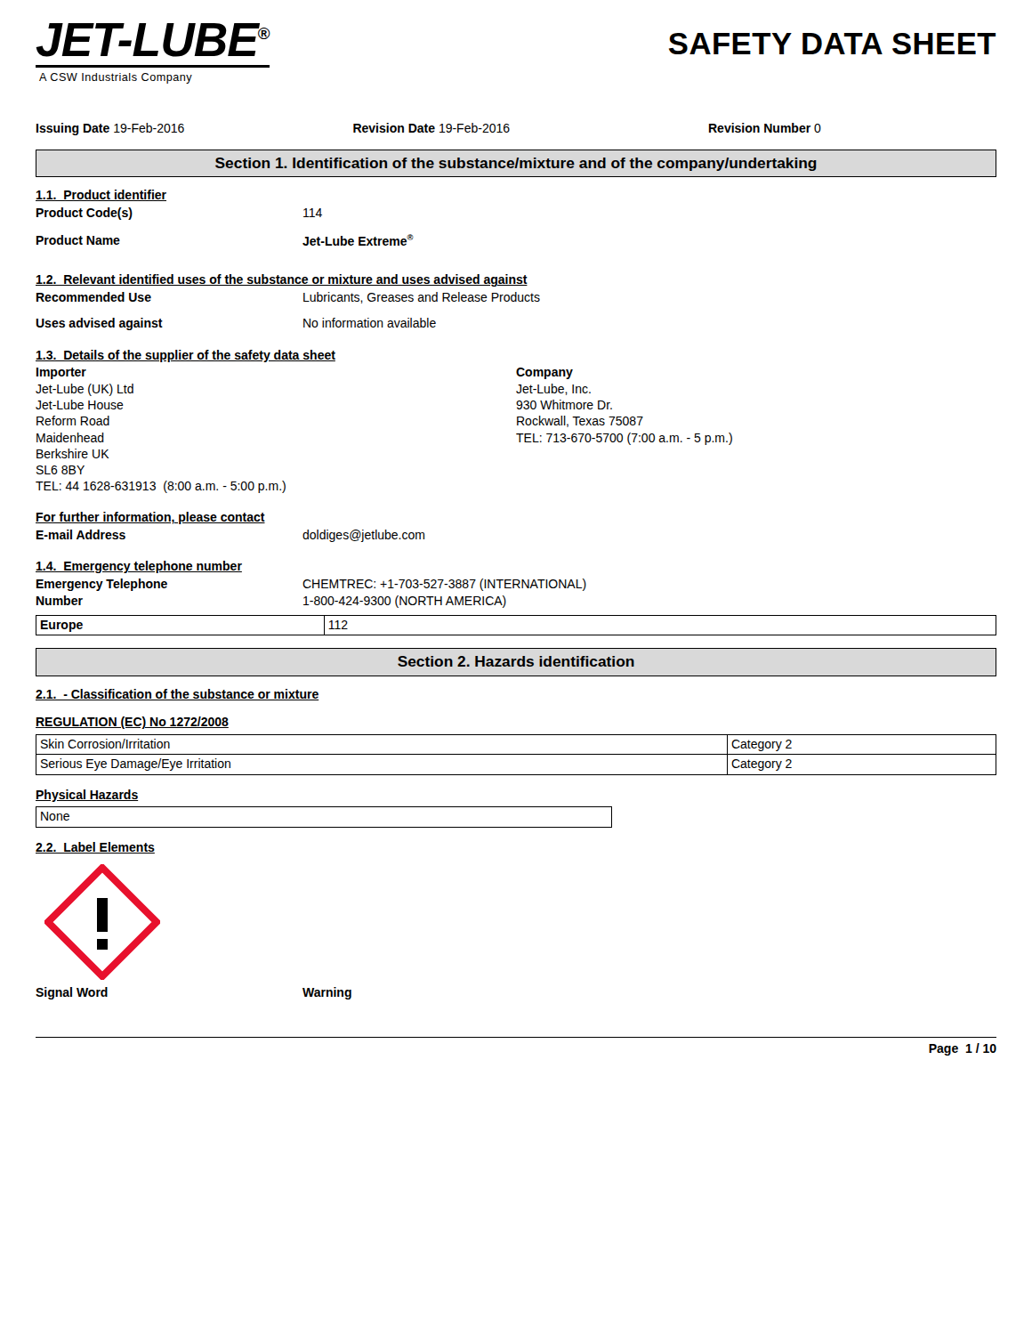JET-LUBE®
A CSW Industrials Company
SAFETY DATA SHEET
Issuing Date 19-Feb-2016
Revision Date 19-Feb-2016
Revision Number 0
Section 1. Identification of the substance/mixture and of the company/undertaking
1.1. Product identifier
Product Code(s)
114
Product Name
Jet-Lube Extreme®
1.2. Relevant identified uses of the substance or mixture and uses advised against
Recommended Use
Lubricants, Greases and Release Products
Uses advised against
No information available
1.3. Details of the supplier of the safety data sheet
Importer
Jet-Lube (UK) Ltd
Jet-Lube House
Reform Road
Maidenhead
Berkshire UK
SL6 8BY
TEL: 44 1628-631913 (8:00 a.m. - 5:00 p.m.)
Company
Jet-Lube, Inc.
930 Whitmore Dr.
Rockwall, Texas 75087
TEL: 713-670-5700 (7:00 a.m. - 5 p.m.)
For further information, please contact
E-mail Address
doldiges@jetlube.com
1.4. Emergency telephone number
Emergency Telephone
CHEMTREC: +1-703-527-3887 (INTERNATIONAL)
Number
1-800-424-9300 (NORTH AMERICA)
| Europe | 112 |
Section 2. Hazards identification
2.1. - Classification of the substance or mixture
REGULATION (EC) No 1272/2008
| Skin Corrosion/Irritation | Category 2 |
| Serious Eye Damage/Eye Irritation | Category 2 |
Physical Hazards
| None |
2.2. Label Elements
Signal Word
Warning
Page 1 / 10